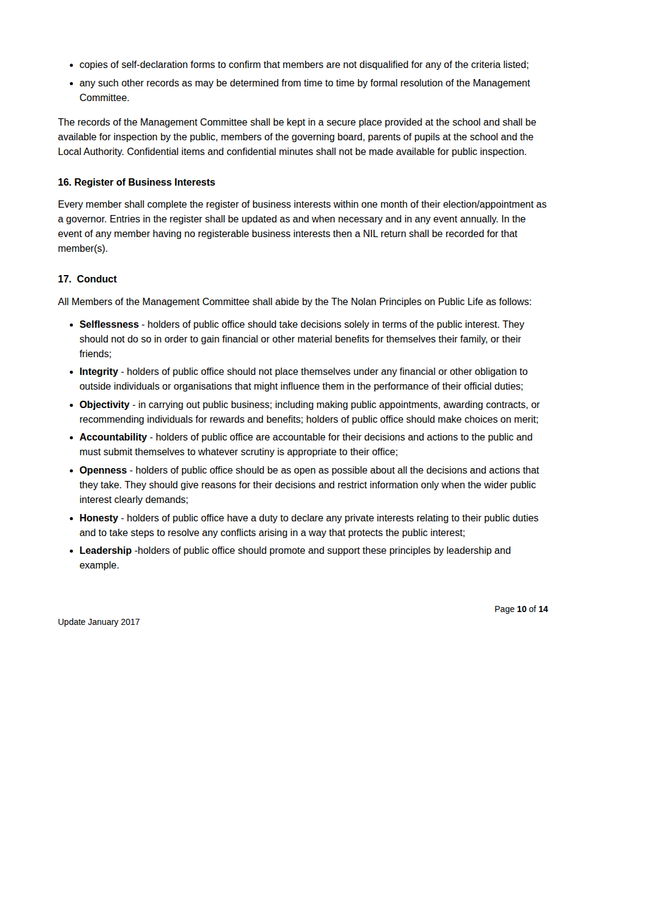copies of self-declaration forms to confirm that members are not disqualified for any of the criteria listed;
any such other records as may be determined from time to time by formal resolution of the Management Committee.
The records of the Management Committee shall be kept in a secure place provided at the school and shall be available for inspection by the public, members of the governing board, parents of pupils at the school and the Local Authority. Confidential items and confidential minutes shall not be made available for public inspection.
16. Register of Business Interests
Every member shall complete the register of business interests within one month of their election/appointment as a governor. Entries in the register shall be updated as and when necessary and in any event annually. In the event of any member having no registerable business interests then a NIL return shall be recorded for that member(s).
17. Conduct
All Members of the Management Committee shall abide by the The Nolan Principles on Public Life as follows:
Selflessness - holders of public office should take decisions solely in terms of the public interest. They should not do so in order to gain financial or other material benefits for themselves their family, or their friends;
Integrity - holders of public office should not place themselves under any financial or other obligation to outside individuals or organisations that might influence them in the performance of their official duties;
Objectivity - in carrying out public business; including making public appointments, awarding contracts, or recommending individuals for rewards and benefits; holders of public office should make choices on merit;
Accountability - holders of public office are accountable for their decisions and actions to the public and must submit themselves to whatever scrutiny is appropriate to their office;
Openness - holders of public office should be as open as possible about all the decisions and actions that they take. They should give reasons for their decisions and restrict information only when the wider public interest clearly demands;
Honesty - holders of public office have a duty to declare any private interests relating to their public duties and to take steps to resolve any conflicts arising in a way that protects the public interest;
Leadership -holders of public office should promote and support these principles by leadership and example.
Page 10 of 14 Update January 2017